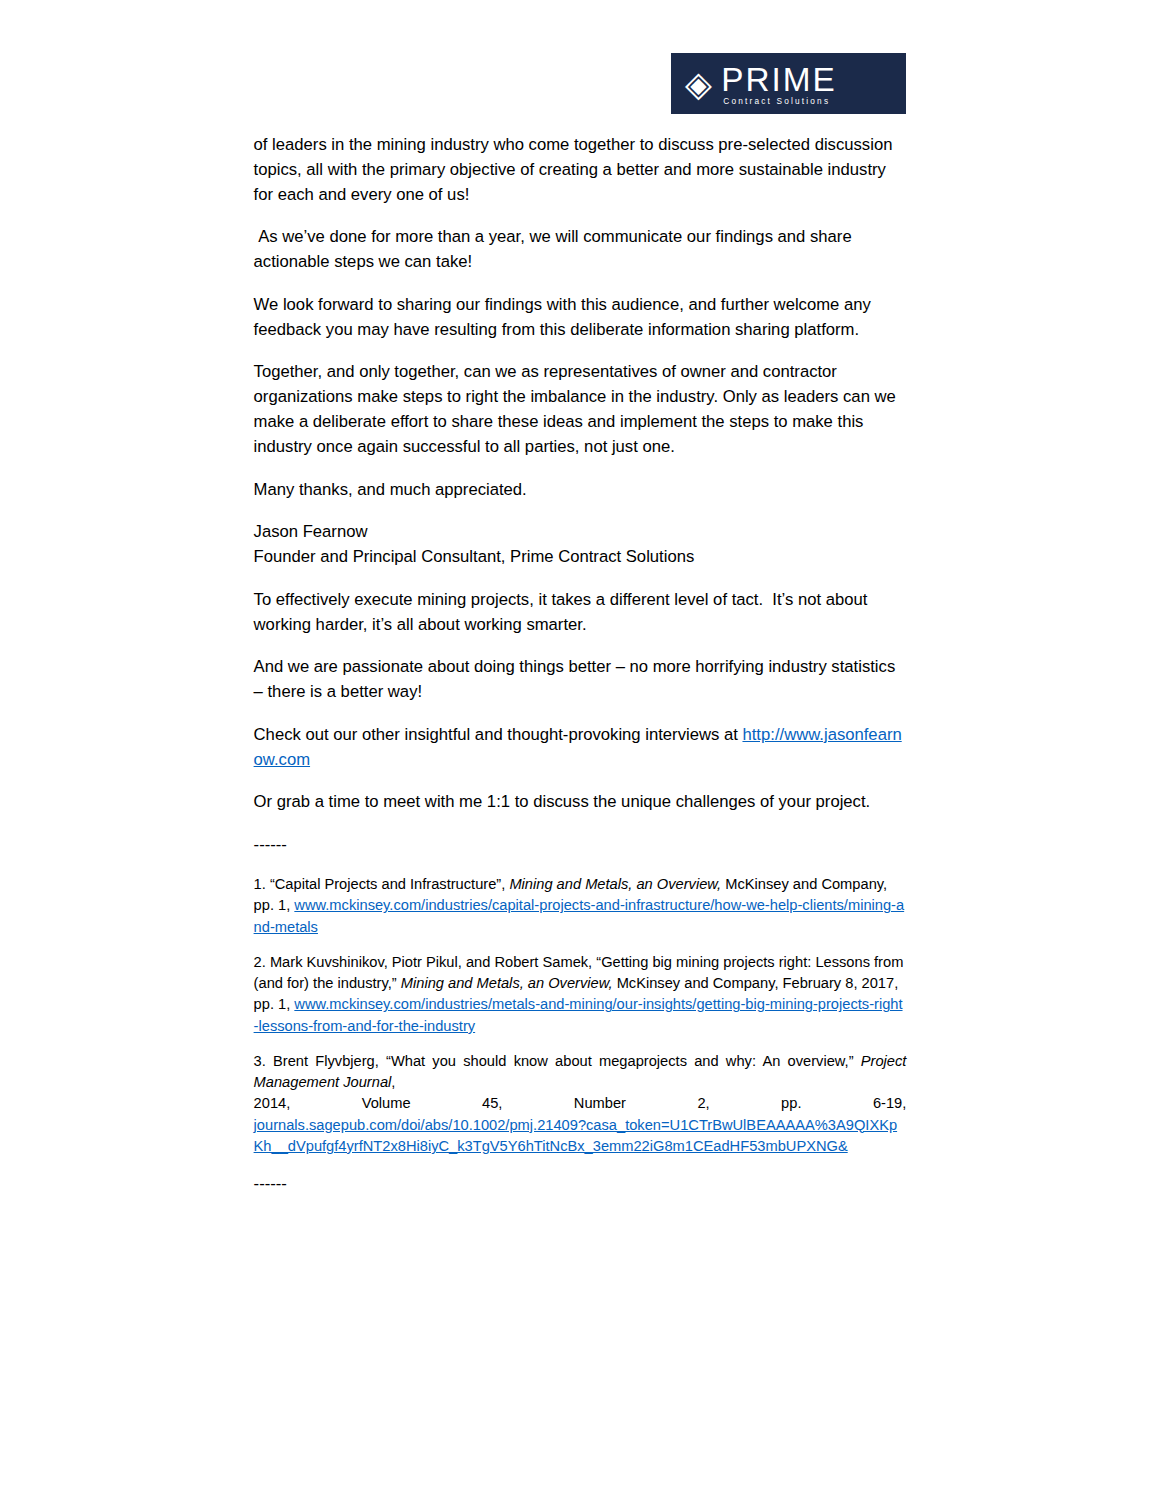◈ PRIME Contract Solutions
of leaders in the mining industry who come together to discuss pre-selected discussion topics, all with the primary objective of creating a better and more sustainable industry for each and every one of us!
As we’ve done for more than a year, we will communicate our findings and share actionable steps we can take!
We look forward to sharing our findings with this audience, and further welcome any feedback you may have resulting from this deliberate information sharing platform.
Together, and only together, can we as representatives of owner and contractor organizations make steps to right the imbalance in the industry. Only as leaders can we make a deliberate effort to share these ideas and implement the steps to make this industry once again successful to all parties, not just one.
Many thanks, and much appreciated.
Jason Fearnow
Founder and Principal Consultant, Prime Contract Solutions
To effectively execute mining projects, it takes a different level of tact. It’s not about working harder, it’s all about working smarter.
And we are passionate about doing things better – no more horrifying industry statistics – there is a better way!
Check out our other insightful and thought-provoking interviews at http://www.jasonfearnow.com
Or grab a time to meet with me 1:1 to discuss the unique challenges of your project.
------
1. “Capital Projects and Infrastructure”, Mining and Metals, an Overview, McKinsey and Company, pp. 1, www.mckinsey.com/industries/capital-projects-and-infrastructure/how-we-help-clients/mining-and-metals
2. Mark Kuvshinikov, Piotr Pikul, and Robert Samek, “Getting big mining projects right: Lessons from (and for) the industry,” Mining and Metals, an Overview, McKinsey and Company, February 8, 2017, pp. 1, www.mckinsey.com/industries/metals-and-mining/our-insights/getting-big-mining-projects-right-lessons-from-and-for-the-industry
3. Brent Flyvbjerg, “What you should know about megaprojects and why: An overview,” Project Management Journal, 2014, Volume 45, Number 2, pp. 6-19, journals.sagepub.com/doi/abs/10.1002/pmj.21409?casa_token=U1CTrBwUlBEAAAAA%3A9QIXKpKh__dVpufgf4yrfNT2x8Hi8iyC_k3TgV5Y6hTitNcBx_3emm22iG8m1CEadHF53mbUPXNG&
------